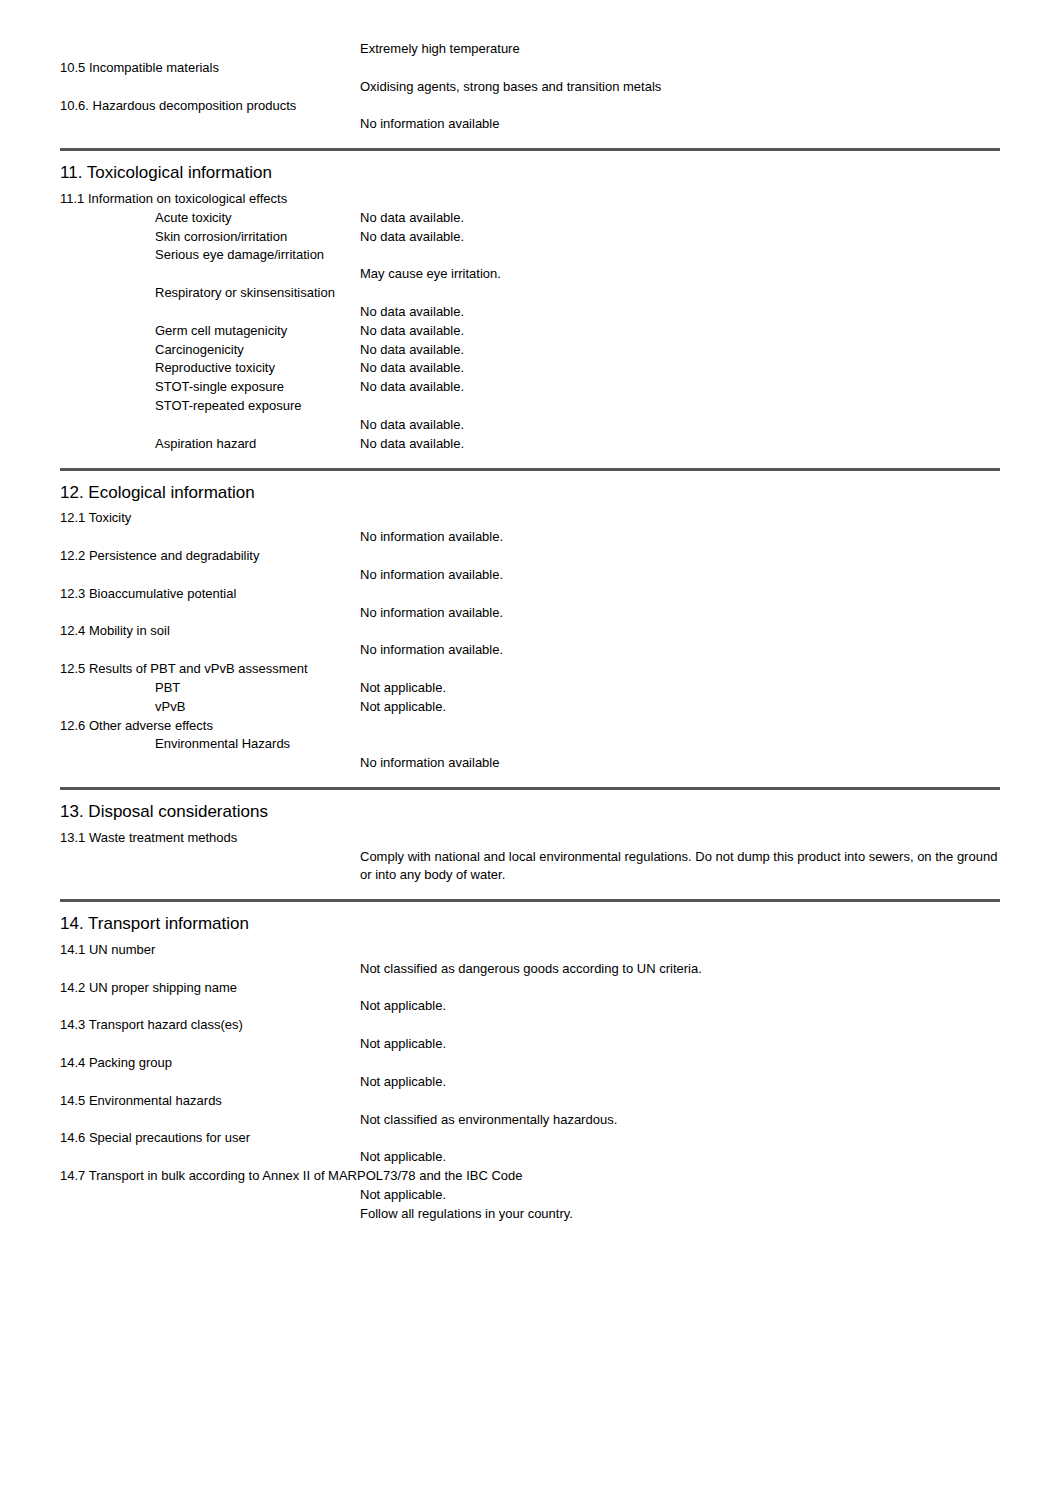Extremely high temperature
10.5 Incompatible materials
Oxidising agents, strong bases and transition metals
10.6. Hazardous decomposition products
No information available
11. Toxicological information
11.1 Information on toxicological effects
Acute toxicity
No data available.
Skin corrosion/irritation
No data available.
Serious eye damage/irritation
May cause eye irritation.
Respiratory or skinsensitisation
No data available.
Germ cell mutagenicity
No data available.
Carcinogenicity
No data available.
Reproductive toxicity
No data available.
STOT-single exposure
No data available.
STOT-repeated exposure
No data available.
Aspiration hazard
No data available.
12. Ecological information
12.1 Toxicity
No information available.
12.2 Persistence and degradability
No information available.
12.3 Bioaccumulative potential
No information available.
12.4 Mobility in soil
No information available.
12.5 Results of PBT and vPvB assessment
PBT
Not applicable.
vPvB
Not applicable.
12.6 Other adverse effects
Environmental Hazards
No information available
13. Disposal considerations
13.1 Waste treatment methods
Comply with national and local environmental regulations. Do not dump this product into sewers, on the ground or into any body of water.
14. Transport information
14.1 UN number
Not classified as dangerous goods according to UN criteria.
14.2 UN proper shipping name
Not applicable.
14.3 Transport hazard class(es)
Not applicable.
14.4 Packing group
Not applicable.
14.5 Environmental hazards
Not classified as environmentally hazardous.
14.6 Special precautions for user
Not applicable.
14.7 Transport in bulk according to Annex II of MARPOL73/78 and the IBC Code
Not applicable.
Follow all regulations in your country.